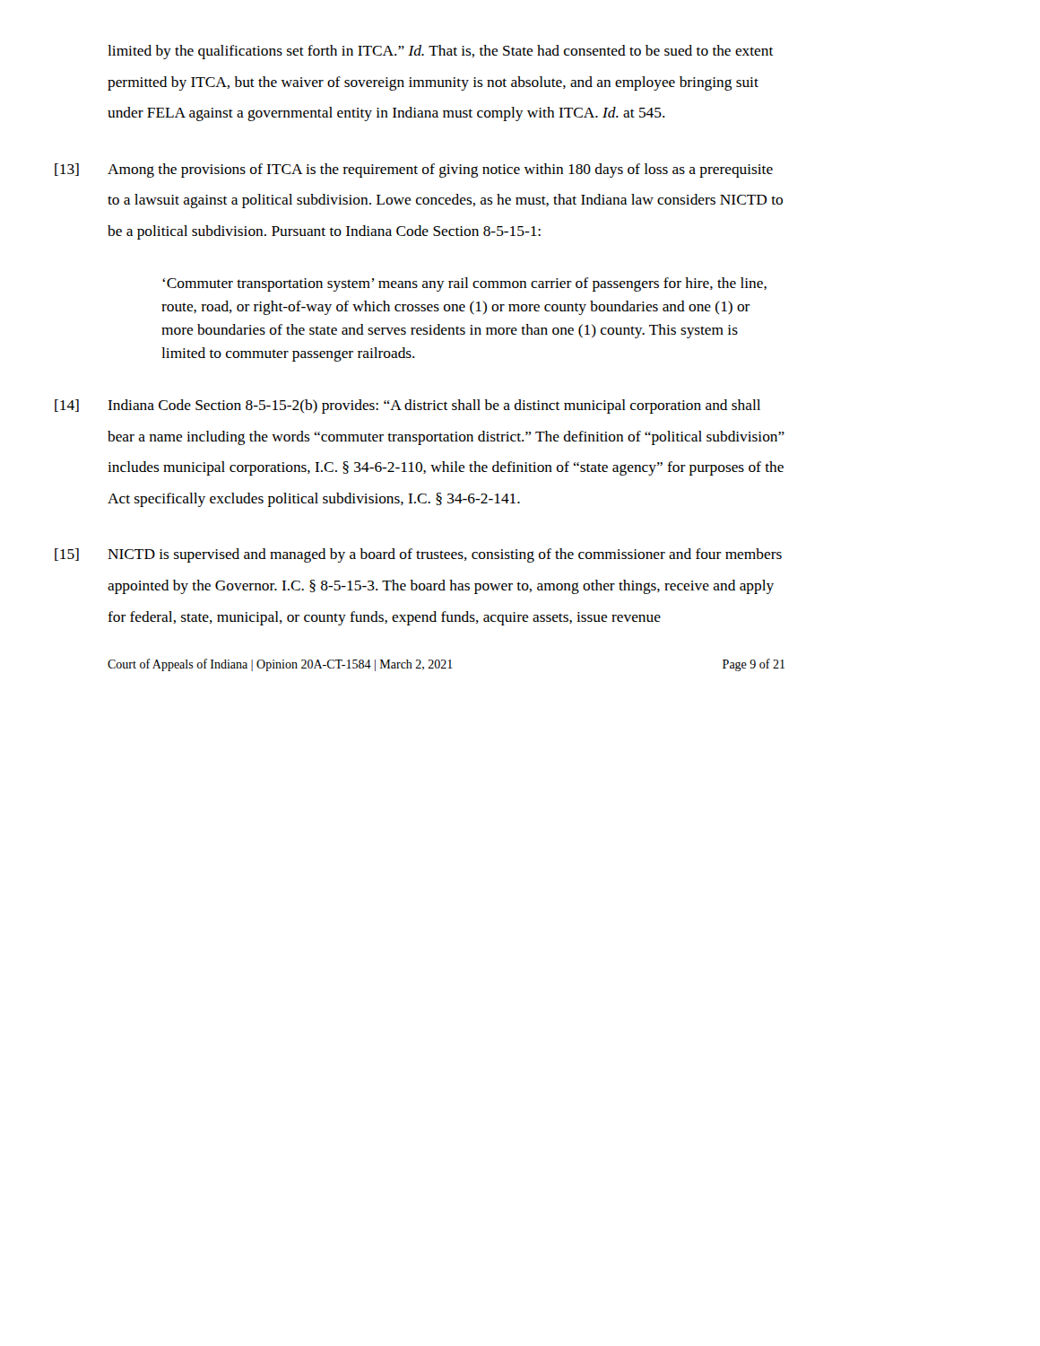limited by the qualifications set forth in ITCA.” Id. That is, the State had consented to be sued to the extent permitted by ITCA, but the waiver of sovereign immunity is not absolute, and an employee bringing suit under FELA against a governmental entity in Indiana must comply with ITCA. Id. at 545.
[13]
Among the provisions of ITCA is the requirement of giving notice within 180 days of loss as a prerequisite to a lawsuit against a political subdivision. Lowe concedes, as he must, that Indiana law considers NICTD to be a political subdivision. Pursuant to Indiana Code Section 8-5-15-1:
‘Commuter transportation system’ means any rail common carrier of passengers for hire, the line, route, road, or right-of-way of which crosses one (1) or more county boundaries and one (1) or more boundaries of the state and serves residents in more than one (1) county. This system is limited to commuter passenger railroads.
[14]
Indiana Code Section 8-5-15-2(b) provides: “A district shall be a distinct municipal corporation and shall bear a name including the words “commuter transportation district.” The definition of “political subdivision” includes municipal corporations, I.C. § 34-6-2-110, while the definition of “state agency” for purposes of the Act specifically excludes political subdivisions, I.C. § 34-6-2-141.
[15]
NICTD is supervised and managed by a board of trustees, consisting of the commissioner and four members appointed by the Governor. I.C. § 8-5-15-3. The board has power to, among other things, receive and apply for federal, state, municipal, or county funds, expend funds, acquire assets, issue revenue
Court of Appeals of Indiana | Opinion 20A-CT-1584 | March 2, 2021 Page 9 of 21